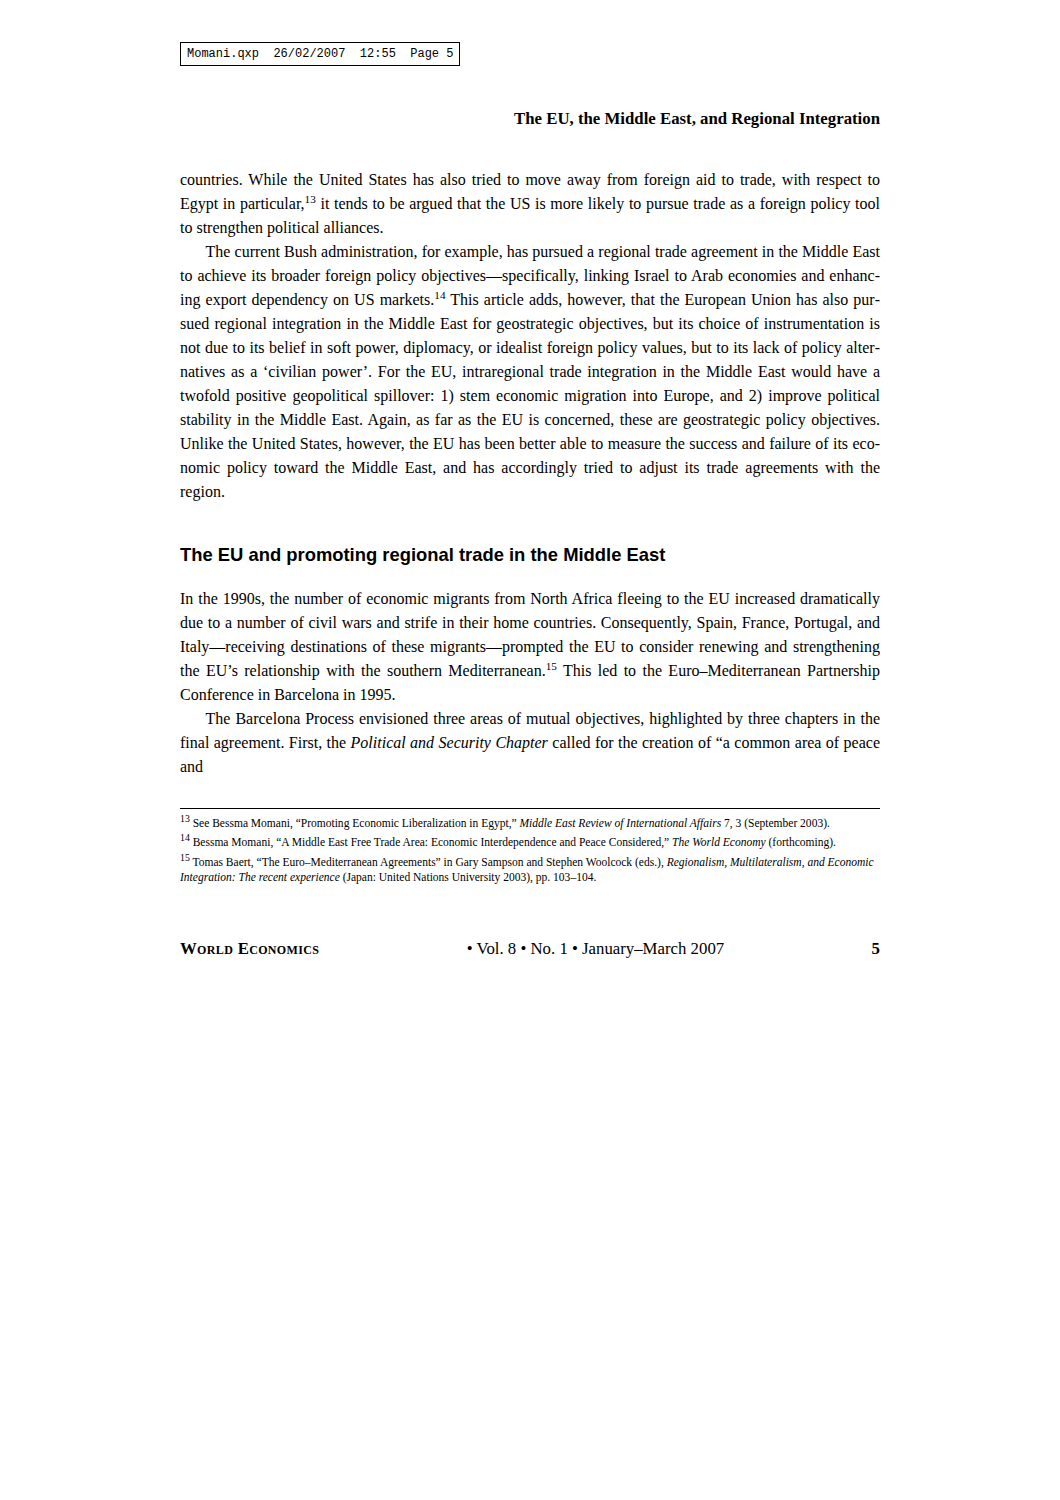Momani.qxp 26/02/2007 12:55 Page 5
The EU, the Middle East, and Regional Integration
countries. While the United States has also tried to move away from foreign aid to trade, with respect to Egypt in particular,13 it tends to be argued that the US is more likely to pursue trade as a foreign policy tool to strengthen political alliances.
The current Bush administration, for example, has pursued a regional trade agreement in the Middle East to achieve its broader foreign policy objectives—specifically, linking Israel to Arab economies and enhancing export dependency on US markets.14 This article adds, however, that the European Union has also pursued regional integration in the Middle East for geostrategic objectives, but its choice of instrumentation is not due to its belief in soft power, diplomacy, or idealist foreign policy values, but to its lack of policy alternatives as a ‘civilian power’. For the EU, intraregional trade integration in the Middle East would have a twofold positive geopolitical spillover: 1) stem economic migration into Europe, and 2) improve political stability in the Middle East. Again, as far as the EU is concerned, these are geostrategic policy objectives. Unlike the United States, however, the EU has been better able to measure the success and failure of its economic policy toward the Middle East, and has accordingly tried to adjust its trade agreements with the region.
The EU and promoting regional trade in the Middle East
In the 1990s, the number of economic migrants from North Africa fleeing to the EU increased dramatically due to a number of civil wars and strife in their home countries. Consequently, Spain, France, Portugal, and Italy—receiving destinations of these migrants—prompted the EU to consider renewing and strengthening the EU’s relationship with the southern Mediterranean.15 This led to the Euro–Mediterranean Partnership Conference in Barcelona in 1995.
The Barcelona Process envisioned three areas of mutual objectives, highlighted by three chapters in the final agreement. First, the Political and Security Chapter called for the creation of “a common area of peace and
13 See Bessma Momani, “Promoting Economic Liberalization in Egypt,” Middle East Review of International Affairs 7, 3 (September 2003).
14 Bessma Momani, “A Middle East Free Trade Area: Economic Interdependence and Peace Considered,” The World Economy (forthcoming).
15 Tomas Baert, “The Euro–Mediterranean Agreements” in Gary Sampson and Stephen Woolcock (eds.), Regionalism, Multilateralism, and Economic Integration: The recent experience (Japan: United Nations University 2003), pp. 103–104.
World Economics • Vol. 8 • No. 1 • January–March 2007 5